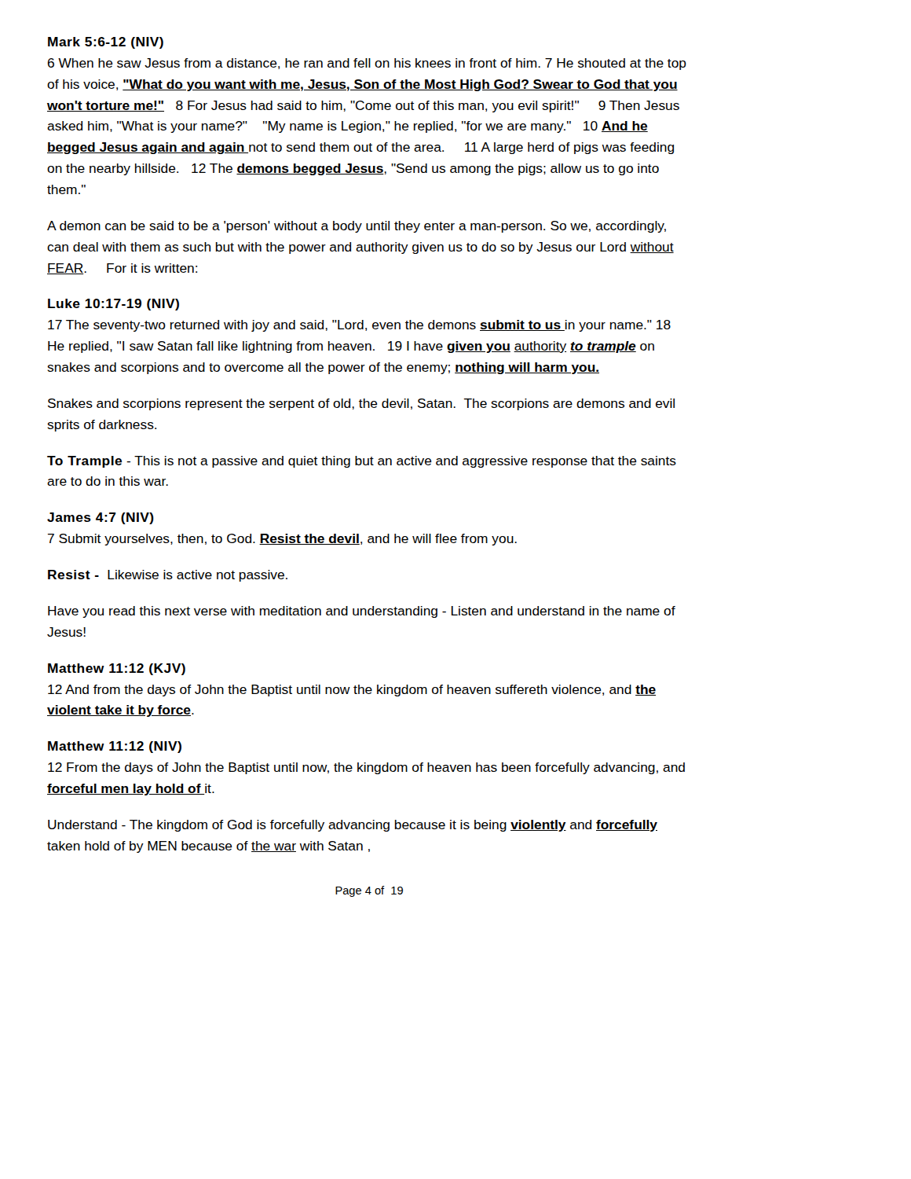Mark 5:6-12 (NIV)
6 When he saw Jesus from a distance, he ran and fell on his knees in front of him. 7 He shouted at the top of his voice, "What do you want with me, Jesus, Son of the Most High God? Swear to God that you won't torture me!" 8 For Jesus had said to him, "Come out of this man, you evil spirit!" 9 Then Jesus asked him, "What is your name?" "My name is Legion," he replied, "for we are many." 10 And he begged Jesus again and again not to send them out of the area. 11 A large herd of pigs was feeding on the nearby hillside. 12 The demons begged Jesus, "Send us among the pigs; allow us to go into them."
A demon can be said to be a 'person' without a body until they enter a man-person. So we, accordingly, can deal with them as such but with the power and authority given us to do so by Jesus our Lord without FEAR. For it is written:
Luke 10:17-19 (NIV)
17 The seventy-two returned with joy and said, "Lord, even the demons submit to us in your name." 18 He replied, "I saw Satan fall like lightning from heaven. 19 I have given you authority to trample on snakes and scorpions and to overcome all the power of the enemy; nothing will harm you.
Snakes and scorpions represent the serpent of old, the devil, Satan. The scorpions are demons and evil sprits of darkness.
To Trample - This is not a passive and quiet thing but an active and aggressive response that the saints are to do in this war.
James 4:7 (NIV)
7 Submit yourselves, then, to God. Resist the devil, and he will flee from you.
Resist - Likewise is active not passive.
Have you read this next verse with meditation and understanding - Listen and understand in the name of Jesus!
Matthew 11:12 (KJV)
12 And from the days of John the Baptist until now the kingdom of heaven suffereth violence, and the violent take it by force.
Matthew 11:12 (NIV)
12 From the days of John the Baptist until now, the kingdom of heaven has been forcefully advancing, and forceful men lay hold of it.
Understand - The kingdom of God is forcefully advancing because it is being violently and forcefully taken hold of by MEN because of the war with Satan ,
Page 4 of 19